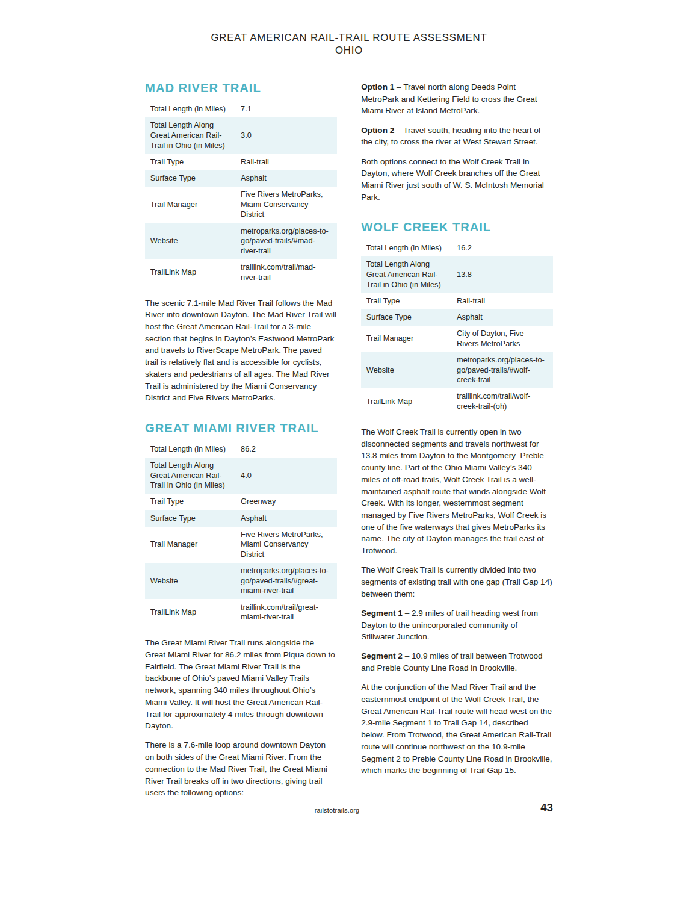Great American Rail-Trail Route Assessment
Ohio
Mad River Trail
| Total Length (in Miles) | 7.1 |
| Total Length Along Great American Rail-Trail in Ohio (in Miles) | 3.0 |
| Trail Type | Rail-trail |
| Surface Type | Asphalt |
| Trail Manager | Five Rivers MetroParks, Miami Conservancy District |
| Website | metroparks.org/places-to-go/paved-trails/#mad-river-trail |
| TrailLink Map | traillink.com/trail/mad-river-trail |
The scenic 7.1-mile Mad River Trail follows the Mad River into downtown Dayton. The Mad River Trail will host the Great American Rail-Trail for a 3-mile section that begins in Dayton’s Eastwood MetroPark and travels to RiverScape MetroPark. The paved trail is relatively flat and is accessible for cyclists, skaters and pedestrians of all ages. The Mad River Trail is administered by the Miami Conservancy District and Five Rivers MetroParks.
Great Miami River Trail
| Total Length (in Miles) | 86.2 |
| Total Length Along Great American Rail-Trail in Ohio (in Miles) | 4.0 |
| Trail Type | Greenway |
| Surface Type | Asphalt |
| Trail Manager | Five Rivers MetroParks, Miami Conservancy District |
| Website | metroparks.org/places-to-go/paved-trails/#great-miami-river-trail |
| TrailLink Map | traillink.com/trail/great-miami-river-trail |
The Great Miami River Trail runs alongside the Great Miami River for 86.2 miles from Piqua down to Fairfield. The Great Miami River Trail is the backbone of Ohio’s paved Miami Valley Trails network, spanning 340 miles throughout Ohio’s Miami Valley. It will host the Great American Rail-Trail for approximately 4 miles through downtown Dayton.
There is a 7.6-mile loop around downtown Dayton on both sides of the Great Miami River. From the connection to the Mad River Trail, the Great Miami River Trail breaks off in two directions, giving trail users the following options:
Option 1 – Travel north along Deeds Point MetroPark and Kettering Field to cross the Great Miami River at Island MetroPark.
Option 2 – Travel south, heading into the heart of the city, to cross the river at West Stewart Street.
Both options connect to the Wolf Creek Trail in Dayton, where Wolf Creek branches off the Great Miami River just south of W. S. McIntosh Memorial Park.
Wolf Creek Trail
| Total Length (in Miles) | 16.2 |
| Total Length Along Great American Rail-Trail in Ohio (in Miles) | 13.8 |
| Trail Type | Rail-trail |
| Surface Type | Asphalt |
| Trail Manager | City of Dayton, Five Rivers MetroParks |
| Website | metroparks.org/places-to-go/paved-trails/#wolf-creek-trail |
| TrailLink Map | traillink.com/trail/wolf-creek-trail-(oh) |
The Wolf Creek Trail is currently open in two disconnected segments and travels northwest for 13.8 miles from Dayton to the Montgomery–Preble county line. Part of the Ohio Miami Valley’s 340 miles of off-road trails, Wolf Creek Trail is a well-maintained asphalt route that winds alongside Wolf Creek. With its longer, westernmost segment managed by Five Rivers MetroParks, Wolf Creek is one of the five waterways that gives MetroParks its name. The city of Dayton manages the trail east of Trotwood.
The Wolf Creek Trail is currently divided into two segments of existing trail with one gap (Trail Gap 14) between them:
Segment 1 – 2.9 miles of trail heading west from Dayton to the unincorporated community of Stillwater Junction.
Segment 2 – 10.9 miles of trail between Trotwood and Preble County Line Road in Brookville.
At the conjunction of the Mad River Trail and the easternmost endpoint of the Wolf Creek Trail, the Great American Rail-Trail route will head west on the 2.9-mile Segment 1 to Trail Gap 14, described below. From Trotwood, the Great American Rail-Trail route will continue northwest on the 10.9-mile Segment 2 to Preble County Line Road in Brookville, which marks the beginning of Trail Gap 15.
railstotrails.org
43